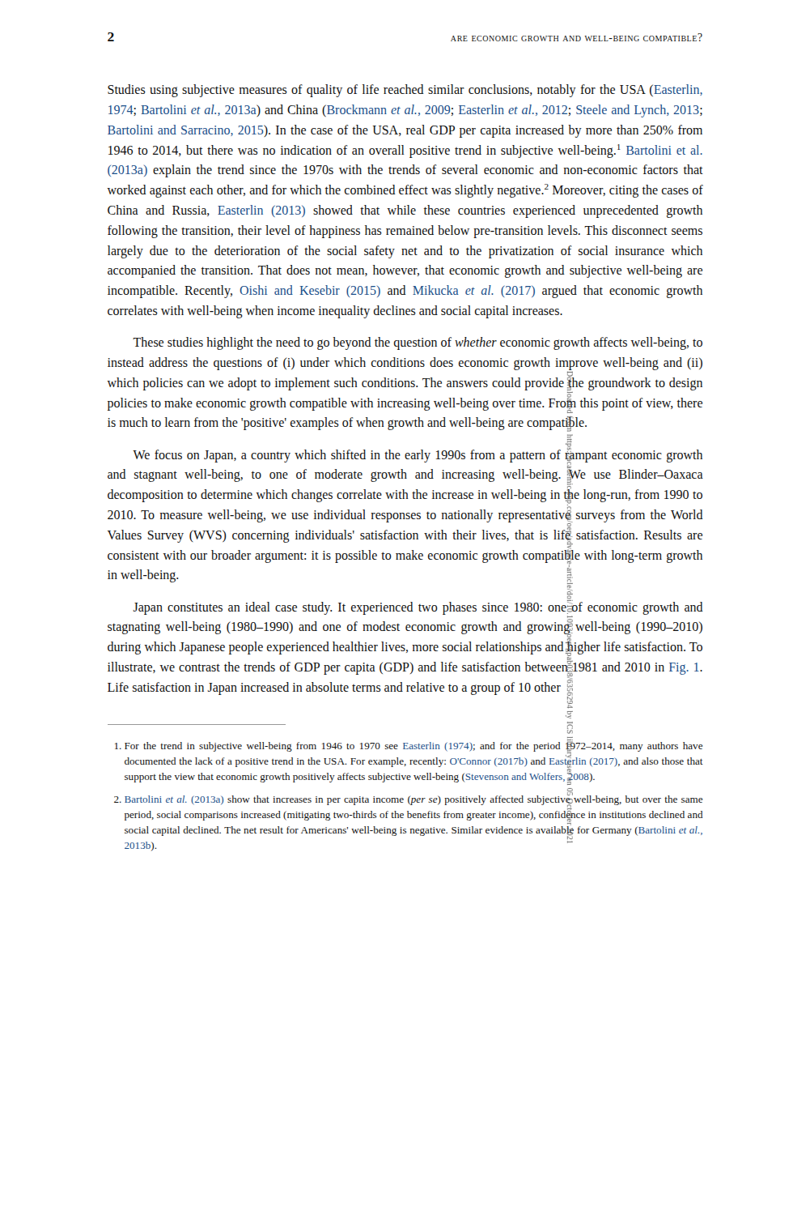Downloaded from https://academic.oup.com/oep/advance-article/doi/10.1093/oep/gpab038/6356294 by ICS library user on 05 October 2021
2 are economic growth and well-being compatible?
Studies using subjective measures of quality of life reached similar conclusions, notably for the USA (Easterlin, 1974; Bartolini et al., 2013a) and China (Brockmann et al., 2009; Easterlin et al., 2012; Steele and Lynch, 2013; Bartolini and Sarracino, 2015). In the case of the USA, real GDP per capita increased by more than 250% from 1946 to 2014, but there was no indication of an overall positive trend in subjective well-being.1 Bartolini et al. (2013a) explain the trend since the 1970s with the trends of several economic and non-economic factors that worked against each other, and for which the combined effect was slightly negative.2 Moreover, citing the cases of China and Russia, Easterlin (2013) showed that while these countries experienced unprecedented growth following the transition, their level of happiness has remained below pre-transition levels. This disconnect seems largely due to the deterioration of the social safety net and to the privatization of social insurance which accompanied the transition. That does not mean, however, that economic growth and subjective well-being are incompatible. Recently, Oishi and Kesebir (2015) and Mikucka et al. (2017) argued that economic growth correlates with well-being when income inequality declines and social capital increases.
These studies highlight the need to go beyond the question of whether economic growth affects well-being, to instead address the questions of (i) under which conditions does economic growth improve well-being and (ii) which policies can we adopt to implement such conditions. The answers could provide the groundwork to design policies to make economic growth compatible with increasing well-being over time. From this point of view, there is much to learn from the 'positive' examples of when growth and well-being are compatible.
We focus on Japan, a country which shifted in the early 1990s from a pattern of rampant economic growth and stagnant well-being, to one of moderate growth and increasing well-being. We use Blinder–Oaxaca decomposition to determine which changes correlate with the increase in well-being in the long-run, from 1990 to 2010. To measure well-being, we use individual responses to nationally representative surveys from the World Values Survey (WVS) concerning individuals' satisfaction with their lives, that is life satisfaction. Results are consistent with our broader argument: it is possible to make economic growth compatible with long-term growth in well-being.
Japan constitutes an ideal case study. It experienced two phases since 1980: one of economic growth and stagnating well-being (1980–1990) and one of modest economic growth and growing well-being (1990–2010) during which Japanese people experienced healthier lives, more social relationships and higher life satisfaction. To illustrate, we contrast the trends of GDP per capita (GDP) and life satisfaction between 1981 and 2010 in Fig. 1. Life satisfaction in Japan increased in absolute terms and relative to a group of 10 other
For the trend in subjective well-being from 1946 to 1970 see Easterlin (1974); and for the period 1972–2014, many authors have documented the lack of a positive trend in the USA. For example, recently: O'Connor (2017b) and Easterlin (2017), and also those that support the view that economic growth positively affects subjective well-being (Stevenson and Wolfers, 2008).
Bartolini et al. (2013a) show that increases in per capita income (per se) positively affected subjective well-being, but over the same period, social comparisons increased (mitigating two-thirds of the benefits from greater income), confidence in institutions declined and social capital declined. The net result for Americans' well-being is negative. Similar evidence is available for Germany (Bartolini et al., 2013b).